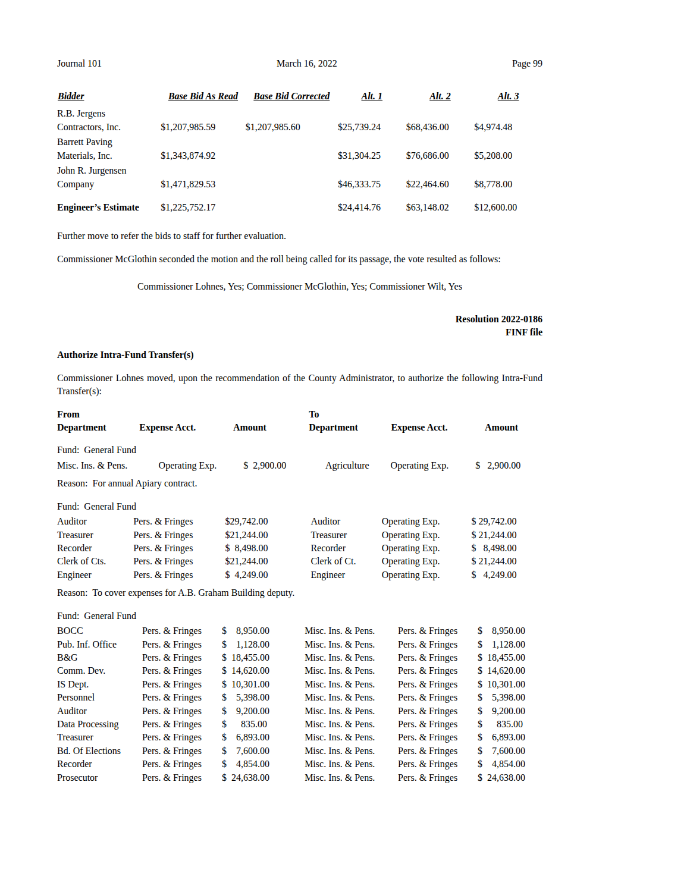Journal 101 March 16, 2022 Page 99
| Bidder | Base Bid As Read | Base Bid Corrected | Alt. 1 | Alt. 2 | Alt. 3 |
| --- | --- | --- | --- | --- | --- |
| R.B. Jergens Contractors, Inc. | $1,207,985.59 | $1,207,985.60 | $25,739.24 | $68,436.00 | $4,974.48 |
| Barrett Paving Materials, Inc. | $1,343,874.92 | | $31,304.25 | $76,686.00 | $5,208.00 |
| John R. Jurgensen Company | $1,471,829.53 | | $46,333.75 | $22,464.60 | $8,778.00 |
| Engineer’s Estimate | $1,225,752.17 | | $24,414.76 | $63,148.02 | $12,600.00 |
Further move to refer the bids to staff for further evaluation.
Commissioner McGlothin seconded the motion and the roll being called for its passage, the vote resulted as follows:
Commissioner Lohnes, Yes; Commissioner McGlothin, Yes; Commissioner Wilt, Yes
Resolution 2022-0186
FINF file
Authorize Intra-Fund Transfer(s)
Commissioner Lohnes moved, upon the recommendation of the County Administrator, to authorize the following Intra-Fund Transfer(s):
| From | | | | To | | |
| Department | Expense Acct. | Amount | | Department | Expense Acct. | Amount |
Fund: General Fund
| Misc. Ins. & Pens. | Operating Exp. | $ 2,900.00 | | Agriculture | Operating Exp. | $ 2,900.00 |
Reason: For annual Apiary contract.
Fund: General Fund
| Auditor | Pers. & Fringes | $29,742.00 | | Auditor | Operating Exp. | $ 29,742.00 |
| Treasurer | Pers. & Fringes | $21,244.00 | | Treasurer | Operating Exp. | $ 21,244.00 |
| Recorder | Pers. & Fringes | $ 8,498.00 | | Recorder | Operating Exp. | $ 8,498.00 |
| Clerk of Cts. | Pers. & Fringes | $21,244.00 | | Clerk of Ct. | Operating Exp. | $ 21,244.00 |
| Engineer | Pers. & Fringes | $ 4,249.00 | | Engineer | Operating Exp. | $ 4,249.00 |
Reason: To cover expenses for A.B. Graham Building deputy.
Fund: General Fund
| BOCC | Pers. & Fringes | $ 8,950.00 | | Misc. Ins. & Pens. | Pers. & Fringes | $ 8,950.00 |
| Pub. Inf. Office | Pers. & Fringes | $ 1,128.00 | | Misc. Ins. & Pens. | Pers. & Fringes | $ 1,128.00 |
| B&G | Pers. & Fringes | $ 18,455.00 | | Misc. Ins. & Pens. | Pers. & Fringes | $ 18,455.00 |
| Comm. Dev. | Pers. & Fringes | $ 14,620.00 | | Misc. Ins. & Pens. | Pers. & Fringes | $ 14,620.00 |
| IS Dept. | Pers. & Fringes | $ 10,301.00 | | Misc. Ins. & Pens. | Pers. & Fringes | $ 10,301.00 |
| Personnel | Pers. & Fringes | $ 5,398.00 | | Misc. Ins. & Pens. | Pers. & Fringes | $ 5,398.00 |
| Auditor | Pers. & Fringes | $ 9,200.00 | | Misc. Ins. & Pens. | Pers. & Fringes | $ 9,200.00 |
| Data Processing | Pers. & Fringes | $ 835.00 | | Misc. Ins. & Pens. | Pers. & Fringes | $ 835.00 |
| Treasurer | Pers. & Fringes | $ 6,893.00 | | Misc. Ins. & Pens. | Pers. & Fringes | $ 6,893.00 |
| Bd. Of Elections | Pers. & Fringes | $ 7,600.00 | | Misc. Ins. & Pens. | Pers. & Fringes | $ 7,600.00 |
| Recorder | Pers. & Fringes | $ 4,854.00 | | Misc. Ins. & Pens. | Pers. & Fringes | $ 4,854.00 |
| Prosecutor | Pers. & Fringes | $ 24,638.00 | | Misc. Ins. & Pens. | Pers. & Fringes | $ 24,638.00 |